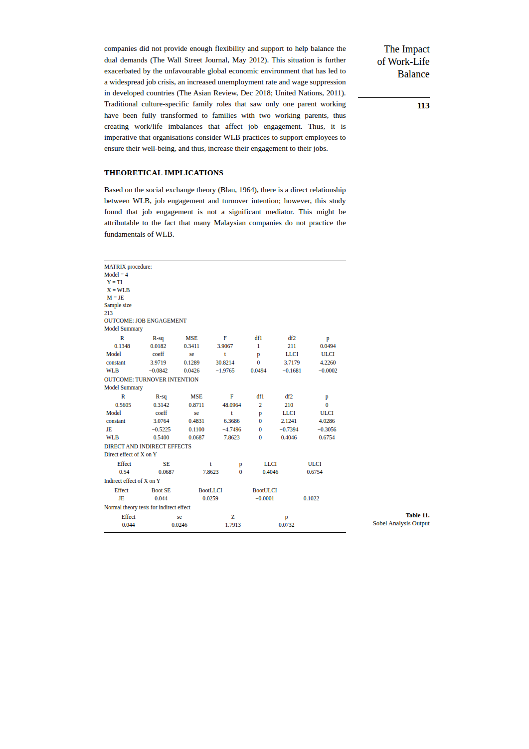companies did not provide enough flexibility and support to help balance the dual demands (The Wall Street Journal, May 2012). This situation is further exacerbated by the unfavourable global economic environment that has led to a widespread job crisis, an increased unemployment rate and wage suppression in developed countries (The Asian Review, Dec 2018; United Nations, 2011). Traditional culture-specific family roles that saw only one parent working have been fully transformed to families with two working parents, thus creating work/life imbalances that affect job engagement. Thus, it is imperative that organisations consider WLB practices to support employees to ensure their well-being, and thus, increase their engagement to their jobs.
THEORETICAL IMPLICATIONS
Based on the social exchange theory (Blau, 1964), there is a direct relationship between WLB, job engagement and turnover intention; however, this study found that job engagement is not a significant mediator. This might be attributable to the fact that many Malaysian companies do not practice the fundamentals of WLB.
The Impact
of Work-Life
Balance
113
MATRIX procedure:
Model = 4
Y = TI
X = WLB
M = JE
Sample size
213
OUTCOME: JOB ENGAGEMENT
Model Summary
| R | R-sq | MSE | F | df1 | df2 | p |
| 0.1348 | 0.0182 | 0.3411 | 3.9067 | 1 | 211 | 0.0494 |
| Model | coeff | se | t | p | LLCI | ULCI |
| constant | 3.9719 | 0.1289 | 30.8214 | 0 | 3.7179 | 4.2260 |
| WLB | −0.0842 | 0.0426 | −1.9765 | 0.0494 | −0.1681 | −0.0002 |
OUTCOME: TURNOVER INTENTION
Model Summary
| R | R-sq | MSE | F | df1 | df2 | p |
| 0.5605 | 0.3142 | 0.8711 | 48.0964 | 2 | 210 | 0 |
| Model | coeff | se | t | p | LLCI | ULCI |
| constant | 3.0764 | 0.4831 | 6.3686 | 0 | 2.1241 | 4.0286 |
| JE | −0.5225 | 0.1100 | −4.7496 | 0 | −0.7394 | −0.3056 |
| WLB | 0.5400 | 0.0687 | 7.8623 | 0 | 0.4046 | 0.6754 |
DIRECT AND INDIRECT EFFECTS
Direct effect of X on Y
| Effect | SE | t | p | LLCI | ULCI | |
| 0.54 | 0.0687 | 7.8623 | 0 | 0.4046 | 0.6754 | |
Indirect effect of X on Y
| Effect | Boot SE | BootLLCI | BootULCI | | | |
| JE | 0.044 | 0.0259 | −0.0001 | 0.1022 | | |
Normal theory tests for indirect effect
| Effect | se | Z | p | | | |
| 0.044 | 0.0246 | 1.7913 | 0.0732 | | | |
Table 11.
Sobel Analysis Output